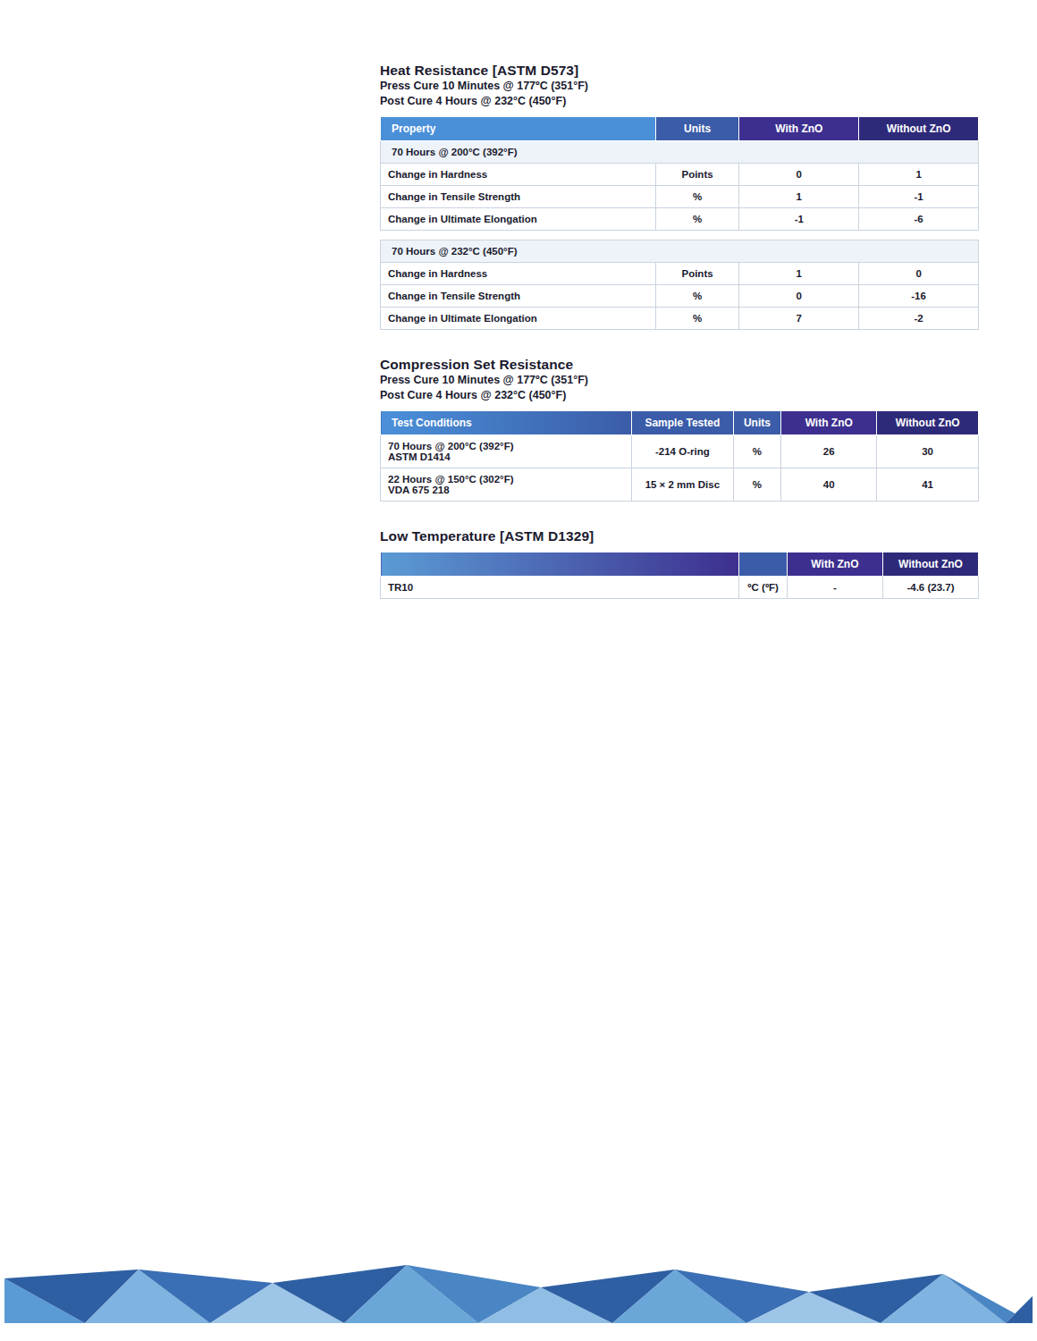Heat Resistance [ASTM D573]
Press Cure 10 Minutes @ 177ºC (351°F)
Post Cure 4 Hours @ 232°C (450°F)
| Property | Units | With ZnO | Without ZnO |
| --- | --- | --- | --- |
| 70 Hours @ 200°C (392°F) |
| Change in Hardness | Points | 0 | 1 |
| Change in Tensile Strength | % | 1 | -1 |
| Change in Ultimate Elongation | % | -1 | -6 |
| 70 Hours @ 232°C (450°F) |
| Change in Hardness | Points | 1 | 0 |
| Change in Tensile Strength | % | 0 | -16 |
| Change in Ultimate Elongation | % | 7 | -2 |
Compression Set Resistance
Press Cure 10 Minutes @ 177ºC (351°F)
Post Cure 4 Hours @ 232°C (450°F)
| Test Conditions | Sample Tested | Units | With ZnO | Without ZnO |
| --- | --- | --- | --- | --- |
| 70 Hours @ 200°C (392°F) ASTM D1414 | -214 O-ring | % | 26 | 30 |
| 22 Hours @ 150°C (302°F) VDA 675 218 | 15 × 2 mm Disc | % | 40 | 41 |
Low Temperature [ASTM D1329]
| | | With ZnO | Without ZnO |
| --- | --- | --- | --- |
| TR10 | ºC (ºF) | - | -4.6 (23.7) |